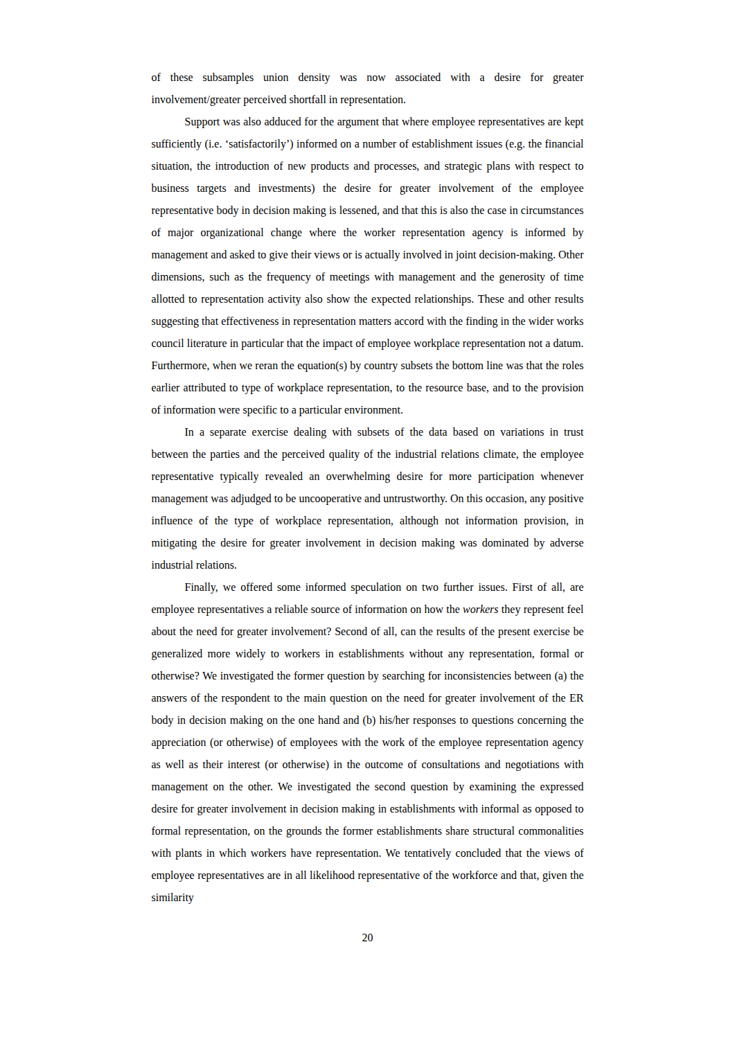of these subsamples union density was now associated with a desire for greater involvement/greater perceived shortfall in representation.
Support was also adduced for the argument that where employee representatives are kept sufficiently (i.e. ‘satisfactorily’) informed on a number of establishment issues (e.g. the financial situation, the introduction of new products and processes, and strategic plans with respect to business targets and investments) the desire for greater involvement of the employee representative body in decision making is lessened, and that this is also the case in circumstances of major organizational change where the worker representation agency is informed by management and asked to give their views or is actually involved in joint decision-making. Other dimensions, such as the frequency of meetings with management and the generosity of time allotted to representation activity also show the expected relationships. These and other results suggesting that effectiveness in representation matters accord with the finding in the wider works council literature in particular that the impact of employee workplace representation not a datum. Furthermore, when we reran the equation(s) by country subsets the bottom line was that the roles earlier attributed to type of workplace representation, to the resource base, and to the provision of information were specific to a particular environment.
In a separate exercise dealing with subsets of the data based on variations in trust between the parties and the perceived quality of the industrial relations climate, the employee representative typically revealed an overwhelming desire for more participation whenever management was adjudged to be uncooperative and untrustworthy. On this occasion, any positive influence of the type of workplace representation, although not information provision, in mitigating the desire for greater involvement in decision making was dominated by adverse industrial relations.
Finally, we offered some informed speculation on two further issues. First of all, are employee representatives a reliable source of information on how the workers they represent feel about the need for greater involvement? Second of all, can the results of the present exercise be generalized more widely to workers in establishments without any representation, formal or otherwise? We investigated the former question by searching for inconsistencies between (a) the answers of the respondent to the main question on the need for greater involvement of the ER body in decision making on the one hand and (b) his/her responses to questions concerning the appreciation (or otherwise) of employees with the work of the employee representation agency as well as their interest (or otherwise) in the outcome of consultations and negotiations with management on the other. We investigated the second question by examining the expressed desire for greater involvement in decision making in establishments with informal as opposed to formal representation, on the grounds the former establishments share structural commonalities with plants in which workers have representation. We tentatively concluded that the views of employee representatives are in all likelihood representative of the workforce and that, given the similarity
20